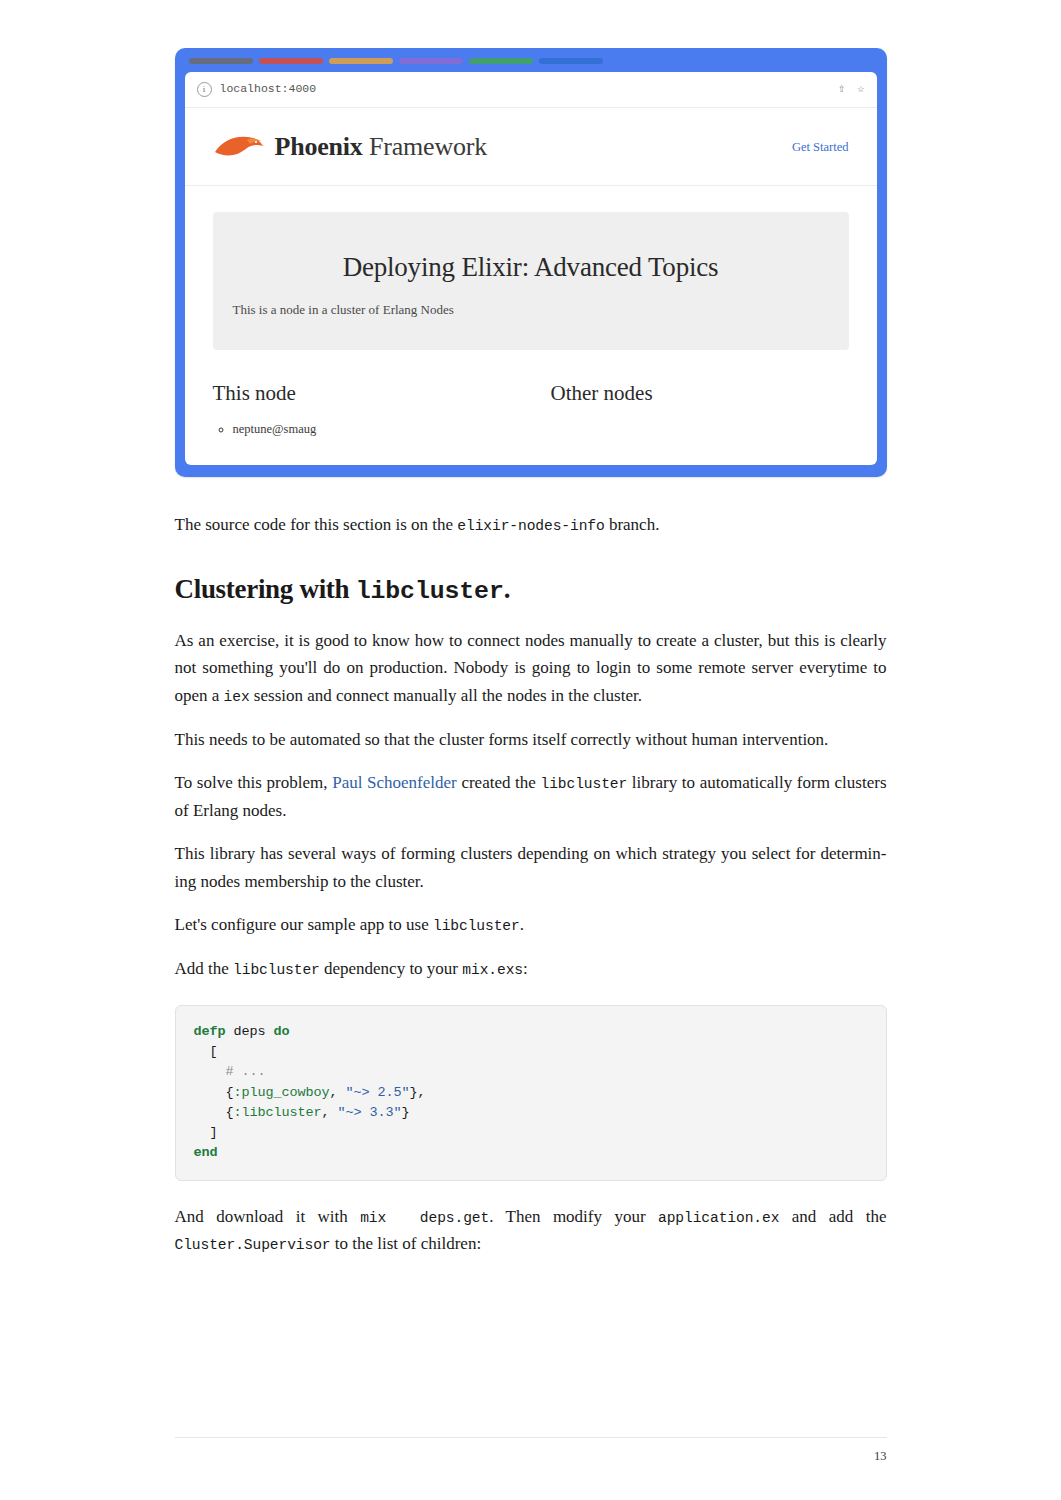i localhost:4000 ⇧☆
Phoenix Framework
Get Started
Deploying Elixir: Advanced Topics
This is a node in a cluster of Erlang Nodes
This node
neptune@smaug
Other nodes
The source code for this section is on the elixir-nodes-info branch.
Clustering with libcluster.
As an exercise, it is good to know how to connect nodes manually to create a cluster, but this is clearly not something you'll do on production. Nobody is going to login to some remote server everytime to open a iex session and connect manually all the nodes in the cluster.
This needs to be automated so that the cluster forms itself correctly without human intervention.
To solve this problem, Paul Schoenfelder created the libcluster library to automatically form clusters of Erlang nodes.
This library has several ways of forming clusters depending on which strategy you select for determining nodes membership to the cluster.
Let's configure our sample app to use libcluster.
Add the libcluster dependency to your mix.exs:
defp deps do
  [
    # ...
    {:plug_cowboy, "~> 2.5"},
    {:libcluster, "~> 3.3"}
  ]
end
And download it with mix deps.get. Then modify your application.ex and add the Cluster.Supervisor to the list of children:
13